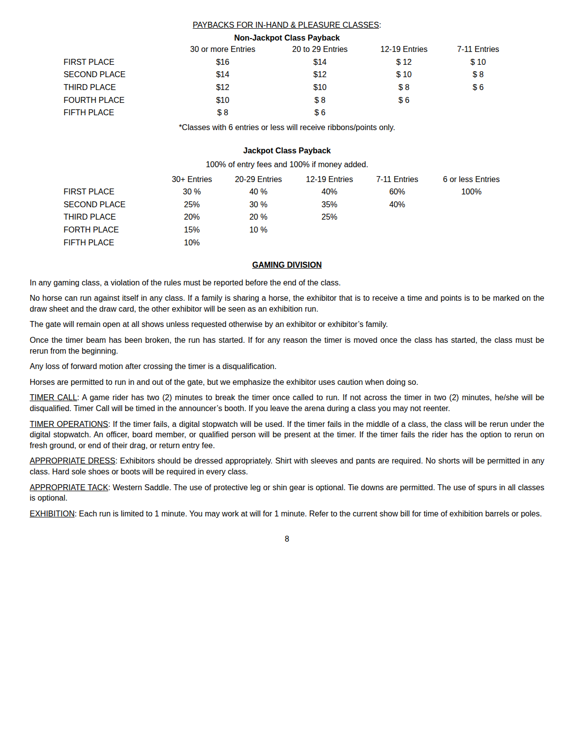PAYBACKS FOR IN-HAND & PLEASURE CLASSES:
Non-Jackpot Class Payback
| | 30 or more Entries | 20 to 29 Entries | 12-19 Entries | 7-11 Entries |
| FIRST PLACE | $16 | $14 | $ 12 | $ 10 |
| SECOND PLACE | $14 | $12 | $ 10 | $ 8 |
| THIRD PLACE | $12 | $10 | $ 8 | $ 6 |
| FOURTH PLACE | $10 | $ 8 | $ 6 | |
| FIFTH PLACE | $ 8 | $ 6 | | |
*Classes with 6 entries or less will receive ribbons/points only.
Jackpot Class Payback
100% of entry fees and 100% if money added.
| | 30+ Entries | 20-29 Entries | 12-19 Entries | 7-11 Entries | 6 or less Entries |
| FIRST PLACE | 30 % | 40 % | 40% | 60% | 100% |
| SECOND PLACE | 25% | 30 % | 35% | 40% | |
| THIRD PLACE | 20% | 20 % | 25% | | |
| FORTH PLACE | 15% | 10 % | | | |
| FIFTH PLACE | 10% | | | | |
GAMING DIVISION
In any gaming class, a violation of the rules must be reported before the end of the class.
No horse can run against itself in any class. If a family is sharing a horse, the exhibitor that is to receive a time and points is to be marked on the draw sheet and the draw card, the other exhibitor will be seen as an exhibition run.
The gate will remain open at all shows unless requested otherwise by an exhibitor or exhibitor’s family.
Once the timer beam has been broken, the run has started. If for any reason the timer is moved once the class has started, the class must be rerun from the beginning.
Any loss of forward motion after crossing the timer is a disqualification.
Horses are permitted to run in and out of the gate, but we emphasize the exhibitor uses caution when doing so.
TIMER CALL: A game rider has two (2) minutes to break the timer once called to run. If not across the timer in two (2) minutes, he/she will be disqualified. Timer Call will be timed in the announcer’s booth. If you leave the arena during a class you may not reenter.
TIMER OPERATIONS: If the timer fails, a digital stopwatch will be used. If the timer fails in the middle of a class, the class will be rerun under the digital stopwatch. An officer, board member, or qualified person will be present at the timer. If the timer fails the rider has the option to rerun on fresh ground, or end of their drag, or return entry fee.
APPROPRIATE DRESS: Exhibitors should be dressed appropriately. Shirt with sleeves and pants are required. No shorts will be permitted in any class. Hard sole shoes or boots will be required in every class.
APPROPRIATE TACK: Western Saddle. The use of protective leg or shin gear is optional. Tie downs are permitted. The use of spurs in all classes is optional.
EXHIBITION: Each run is limited to 1 minute. You may work at will for 1 minute. Refer to the current show bill for time of exhibition barrels or poles.
8